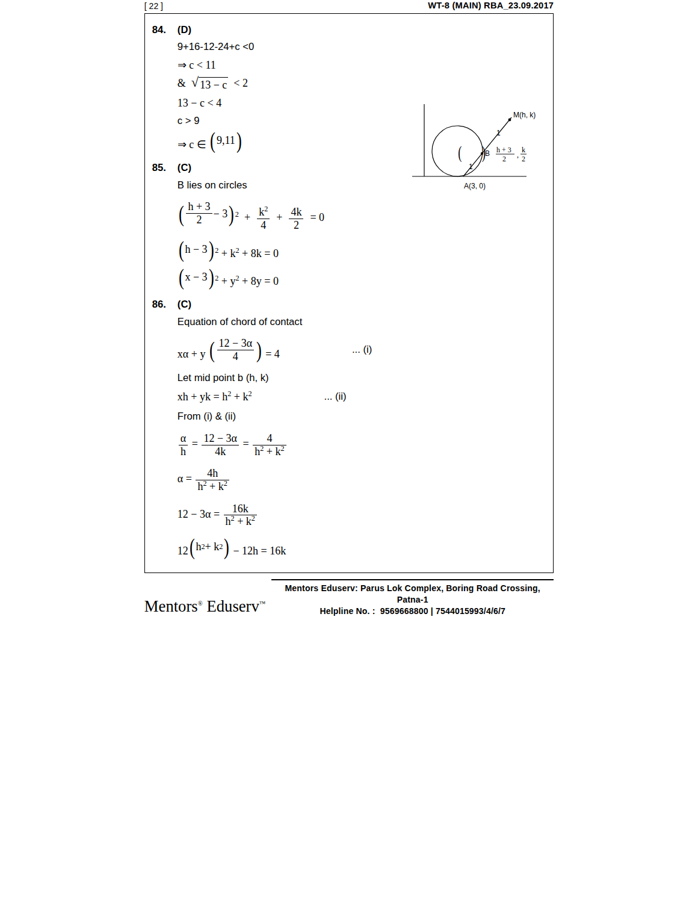[ 22 ]
WT-8 (MAIN) RBA_23.09.2017
M(h, k) 1 1 A(3, 0) B ( h + 3 2 , k 2 )
84.
(D)
9+16-12-24+c <0
⇒ c < 11
& √13 − c < 2
13 − c < 4
c > 9
⇒ c ∈ (9,11)
85.
(C)
B lies on circles
( h + 32 − 3 ) 2 + k24 + 4k 2 = 0
(h − 3)2 + k2 + 8k = 0
(x − 3)2 + y2 + 8y = 0
86.
(C)
Equation of chord of contact
xα + y ( 12 − 3α 4 ) = 4
... (i)
Let mid point b (h, k)
xh + yk = h2 + k2
... (ii)
From (i) & (ii)
αh = 12 − 3α 4k = 4 h2 + k2
α = 4h h2 + k2
12 − 3α = 16k h2 + k2
12(h2 + k2) − 12h = 16k
Mentors® Eduserv™
Mentors Eduserv: Parus Lok Complex, Boring Road Crossing, Patna-1
Helpline No. : 9569668800 | 7544015993/4/6/7